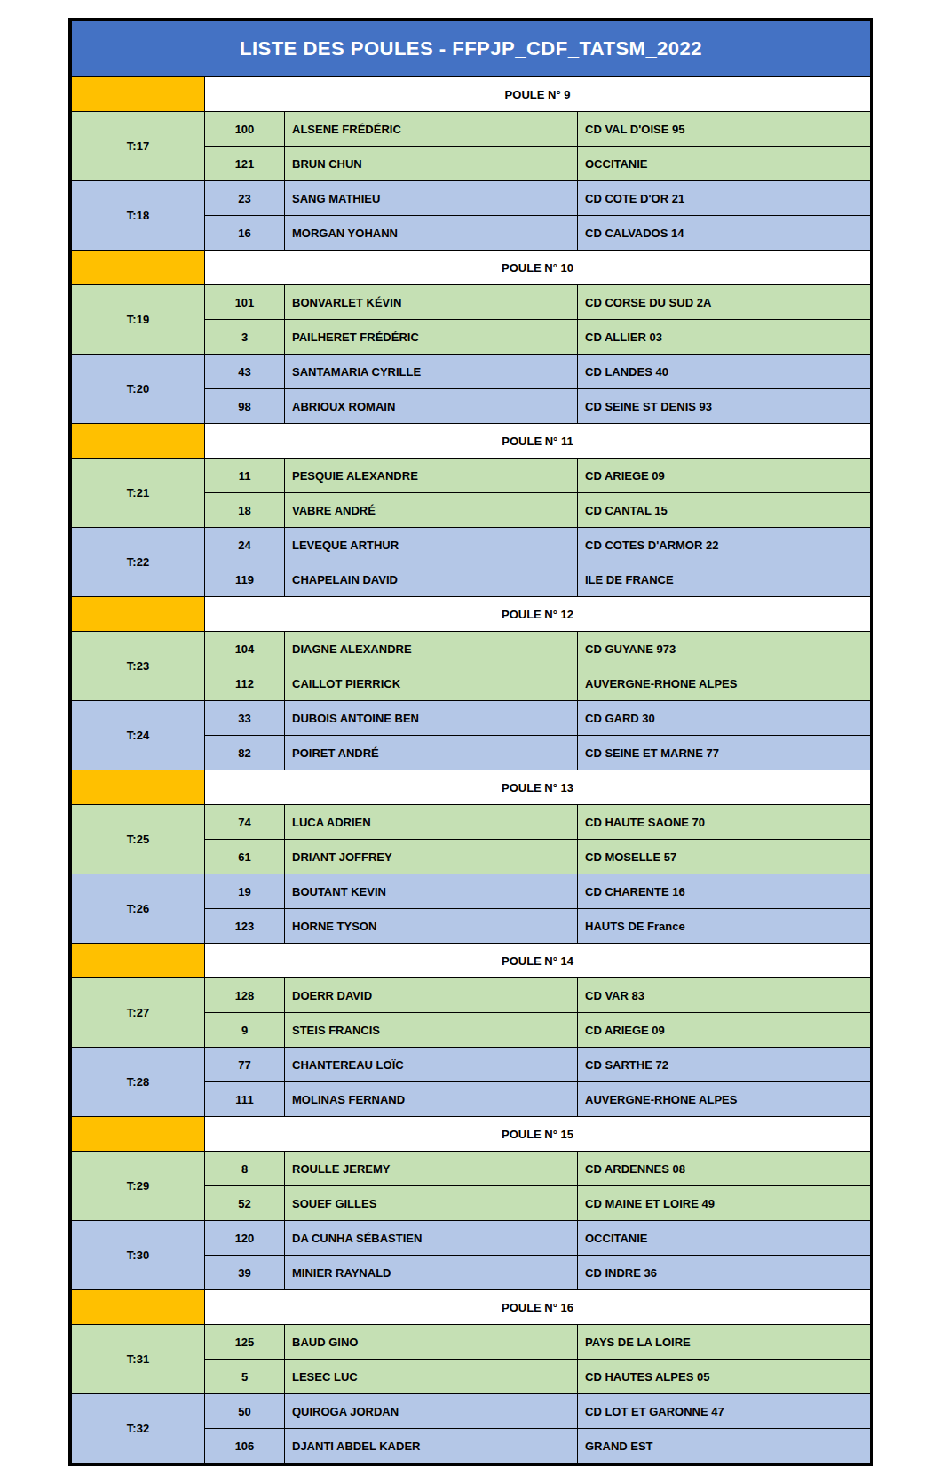| LISTE DES POULES - FFPJP_CDF_TATSM_2022 |
| | POULE N° 9 |
| T:17 | 100 | ALSENE FRÉDÉRIC | CD VAL D'OISE 95 |
| 121 | BRUN CHUN | OCCITANIE |
| T:18 | 23 | SANG MATHIEU | CD COTE D'OR 21 |
| 16 | MORGAN YOHANN | CD CALVADOS 14 |
| | POULE N° 10 |
| T:19 | 101 | BONVARLET KÉVIN | CD CORSE DU SUD 2A |
| 3 | PAILHERET FRÉDÉRIC | CD ALLIER 03 |
| T:20 | 43 | SANTAMARIA CYRILLE | CD LANDES 40 |
| 98 | ABRIOUX ROMAIN | CD SEINE ST DENIS 93 |
| | POULE N° 11 |
| T:21 | 11 | PESQUIE ALEXANDRE | CD ARIEGE 09 |
| 18 | VABRE ANDRÉ | CD CANTAL 15 |
| T:22 | 24 | LEVEQUE ARTHUR | CD COTES D'ARMOR 22 |
| 119 | CHAPELAIN DAVID | ILE DE FRANCE |
| | POULE N° 12 |
| T:23 | 104 | DIAGNE ALEXANDRE | CD GUYANE 973 |
| 112 | CAILLOT PIERRICK | AUVERGNE-RHONE ALPES |
| T:24 | 33 | DUBOIS ANTOINE BEN | CD GARD 30 |
| 82 | POIRET ANDRÉ | CD SEINE ET MARNE 77 |
| | POULE N° 13 |
| T:25 | 74 | LUCA ADRIEN | CD HAUTE SAONE 70 |
| 61 | DRIANT JOFFREY | CD MOSELLE 57 |
| T:26 | 19 | BOUTANT KEVIN | CD CHARENTE 16 |
| 123 | HORNE TYSON | HAUTS DE France |
| | POULE N° 14 |
| T:27 | 128 | DOERR DAVID | CD VAR 83 |
| 9 | STEIS FRANCIS | CD ARIEGE 09 |
| T:28 | 77 | CHANTEREAU LOÏC | CD SARTHE 72 |
| 111 | MOLINAS FERNAND | AUVERGNE-RHONE ALPES |
| | POULE N° 15 |
| T:29 | 8 | ROULLE JEREMY | CD ARDENNES 08 |
| 52 | SOUEF GILLES | CD MAINE ET LOIRE 49 |
| T:30 | 120 | DA CUNHA SÉBASTIEN | OCCITANIE |
| 39 | MINIER RAYNALD | CD INDRE 36 |
| | POULE N° 16 |
| T:31 | 125 | BAUD GINO | PAYS DE LA LOIRE |
| 5 | LESEC LUC | CD HAUTES ALPES 05 |
| T:32 | 50 | QUIROGA JORDAN | CD LOT ET GARONNE 47 |
| 106 | DJANTI ABDEL KADER | GRAND EST |